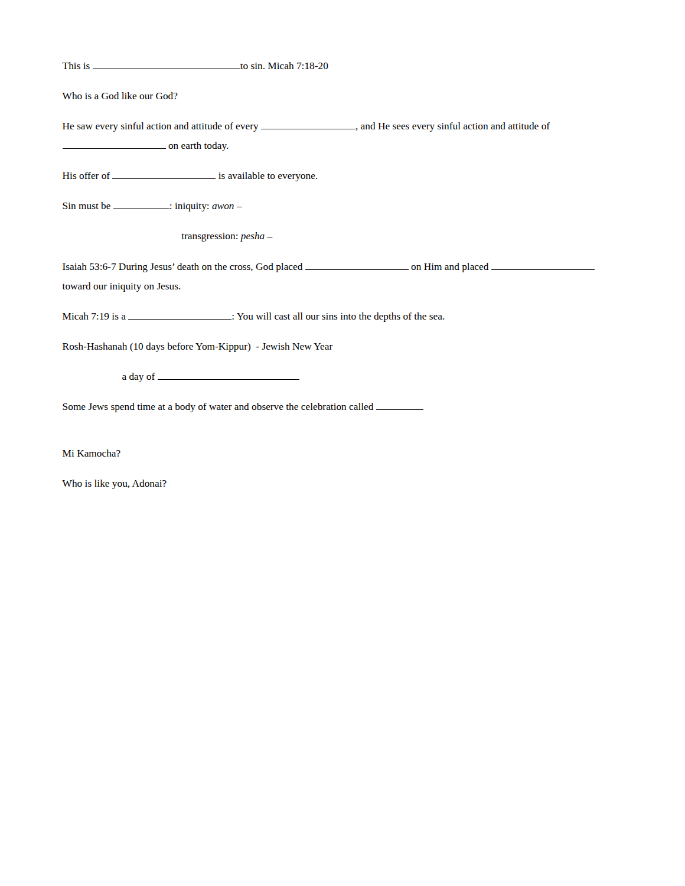This is to sin. Micah 7:18-20
Who is a God like our God?
He saw every sinful action and attitude of every , and He sees every sinful action and attitude of on earth today.
His offer of is available to everyone.
Sin must be : iniquity: awon –
transgression: pesha –
Isaiah 53:6-7 During Jesus’ death on the cross, God placed on Him and placed toward our iniquity on Jesus.
Micah 7:19 is a : You will cast all our sins into the depths of the sea.
Rosh-Hashanah (10 days before Yom-Kippur) - Jewish New Year
a day of
Some Jews spend time at a body of water and observe the celebration called
Mi Kamocha?
Who is like you, Adonai?